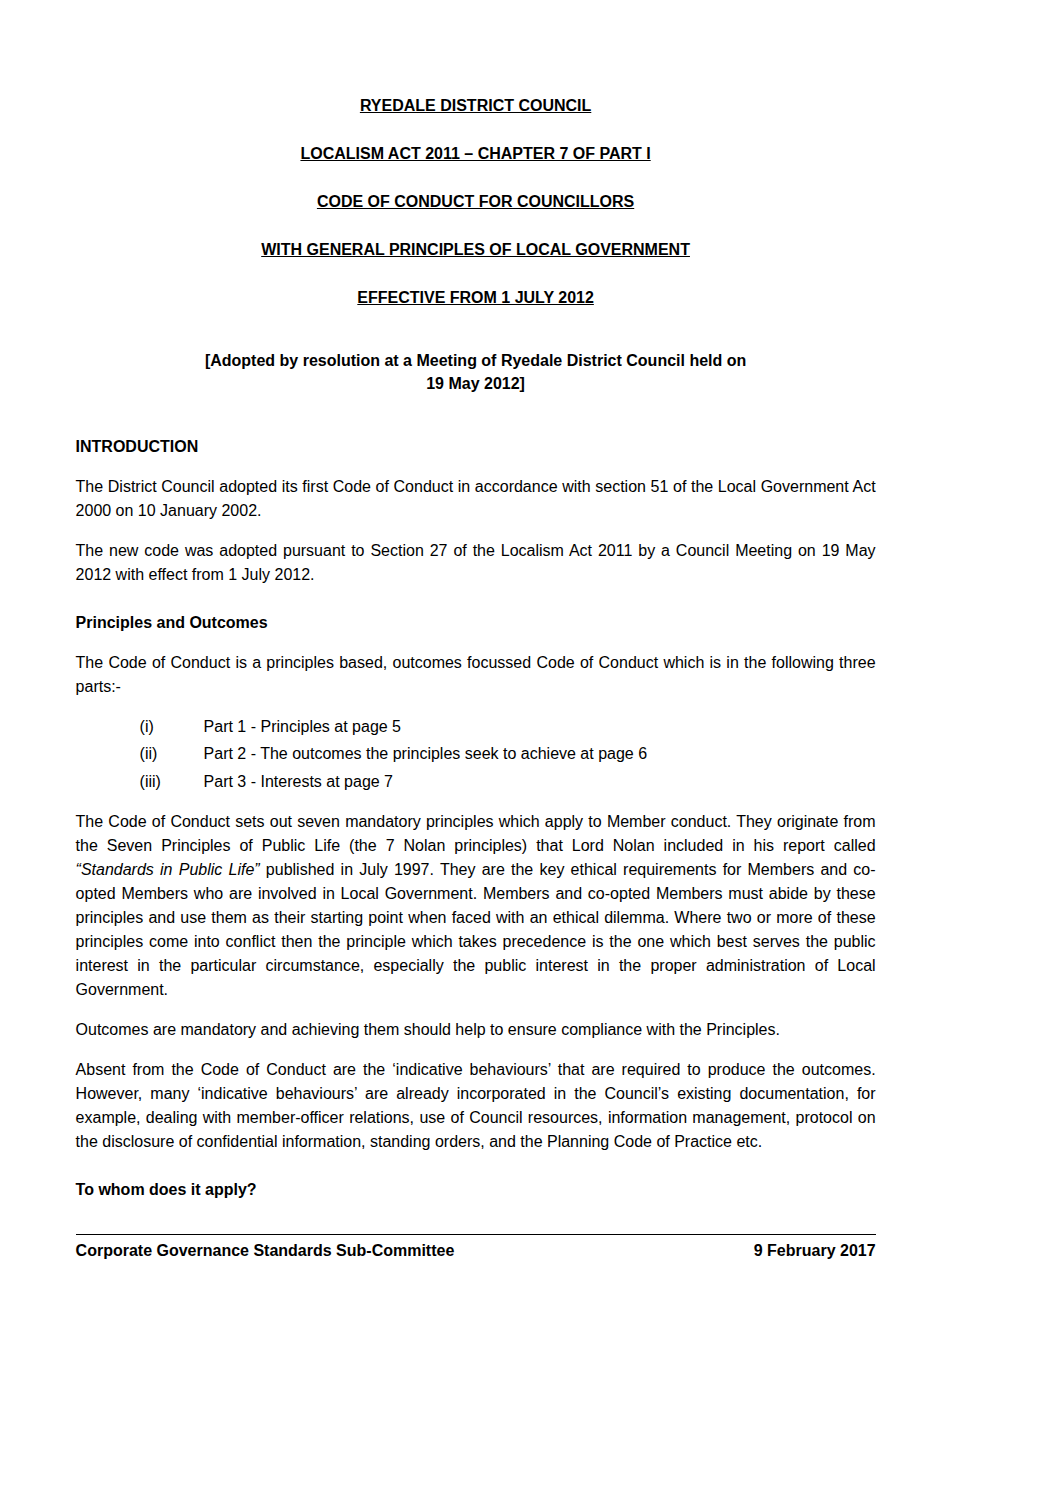RYEDALE DISTRICT COUNCIL
LOCALISM ACT 2011 – CHAPTER 7 OF PART I
CODE OF CONDUCT FOR COUNCILLORS
WITH GENERAL PRINCIPLES OF LOCAL GOVERNMENT
EFFECTIVE FROM 1 JULY 2012
[Adopted by resolution at a Meeting of Ryedale District Council held on
19 May 2012]
INTRODUCTION
The District Council adopted its first Code of Conduct in accordance with section 51 of the Local Government Act 2000 on 10 January 2002.
The new code was adopted pursuant to Section 27 of the Localism Act 2011 by a Council Meeting on 19 May 2012 with effect from 1 July 2012.
Principles and Outcomes
The Code of Conduct is a principles based, outcomes focussed Code of Conduct which is in the following three parts:-
(i) Part 1 - Principles at page 5
(ii) Part 2 - The outcomes the principles seek to achieve at page 6
(iii) Part 3 - Interests at page 7
The Code of Conduct sets out seven mandatory principles which apply to Member conduct. They originate from the Seven Principles of Public Life (the 7 Nolan principles) that Lord Nolan included in his report called “Standards in Public Life” published in July 1997. They are the key ethical requirements for Members and co-opted Members who are involved in Local Government. Members and co-opted Members must abide by these principles and use them as their starting point when faced with an ethical dilemma. Where two or more of these principles come into conflict then the principle which takes precedence is the one which best serves the public interest in the particular circumstance, especially the public interest in the proper administration of Local Government.
Outcomes are mandatory and achieving them should help to ensure compliance with the Principles.
Absent from the Code of Conduct are the ‘indicative behaviours’ that are required to produce the outcomes. However, many ‘indicative behaviours’ are already incorporated in the Council’s existing documentation, for example, dealing with member-officer relations, use of Council resources, information management, protocol on the disclosure of confidential information, standing orders, and the Planning Code of Practice etc.
To whom does it apply?
Corporate Governance Standards Sub-Committee 9 February 2017